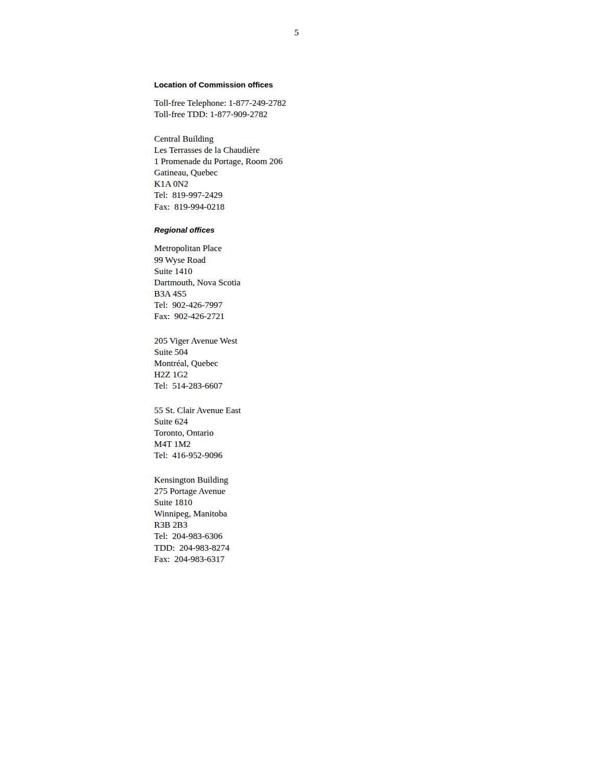5
Location of Commission offices
Toll-free Telephone: 1-877-249-2782
Toll-free TDD: 1-877-909-2782
Central Building
Les Terrasses de la Chaudière
1 Promenade du Portage, Room 206
Gatineau, Quebec
K1A 0N2
Tel: 819-997-2429
Fax: 819-994-0218
Regional offices
Metropolitan Place
99 Wyse Road
Suite 1410
Dartmouth, Nova Scotia
B3A 4S5
Tel: 902-426-7997
Fax: 902-426-2721
205 Viger Avenue West
Suite 504
Montréal, Quebec
H2Z 1G2
Tel: 514-283-6607
55 St. Clair Avenue East
Suite 624
Toronto, Ontario
M4T 1M2
Tel: 416-952-9096
Kensington Building
275 Portage Avenue
Suite 1810
Winnipeg, Manitoba
R3B 2B3
Tel: 204-983-6306
TDD: 204-983-8274
Fax: 204-983-6317